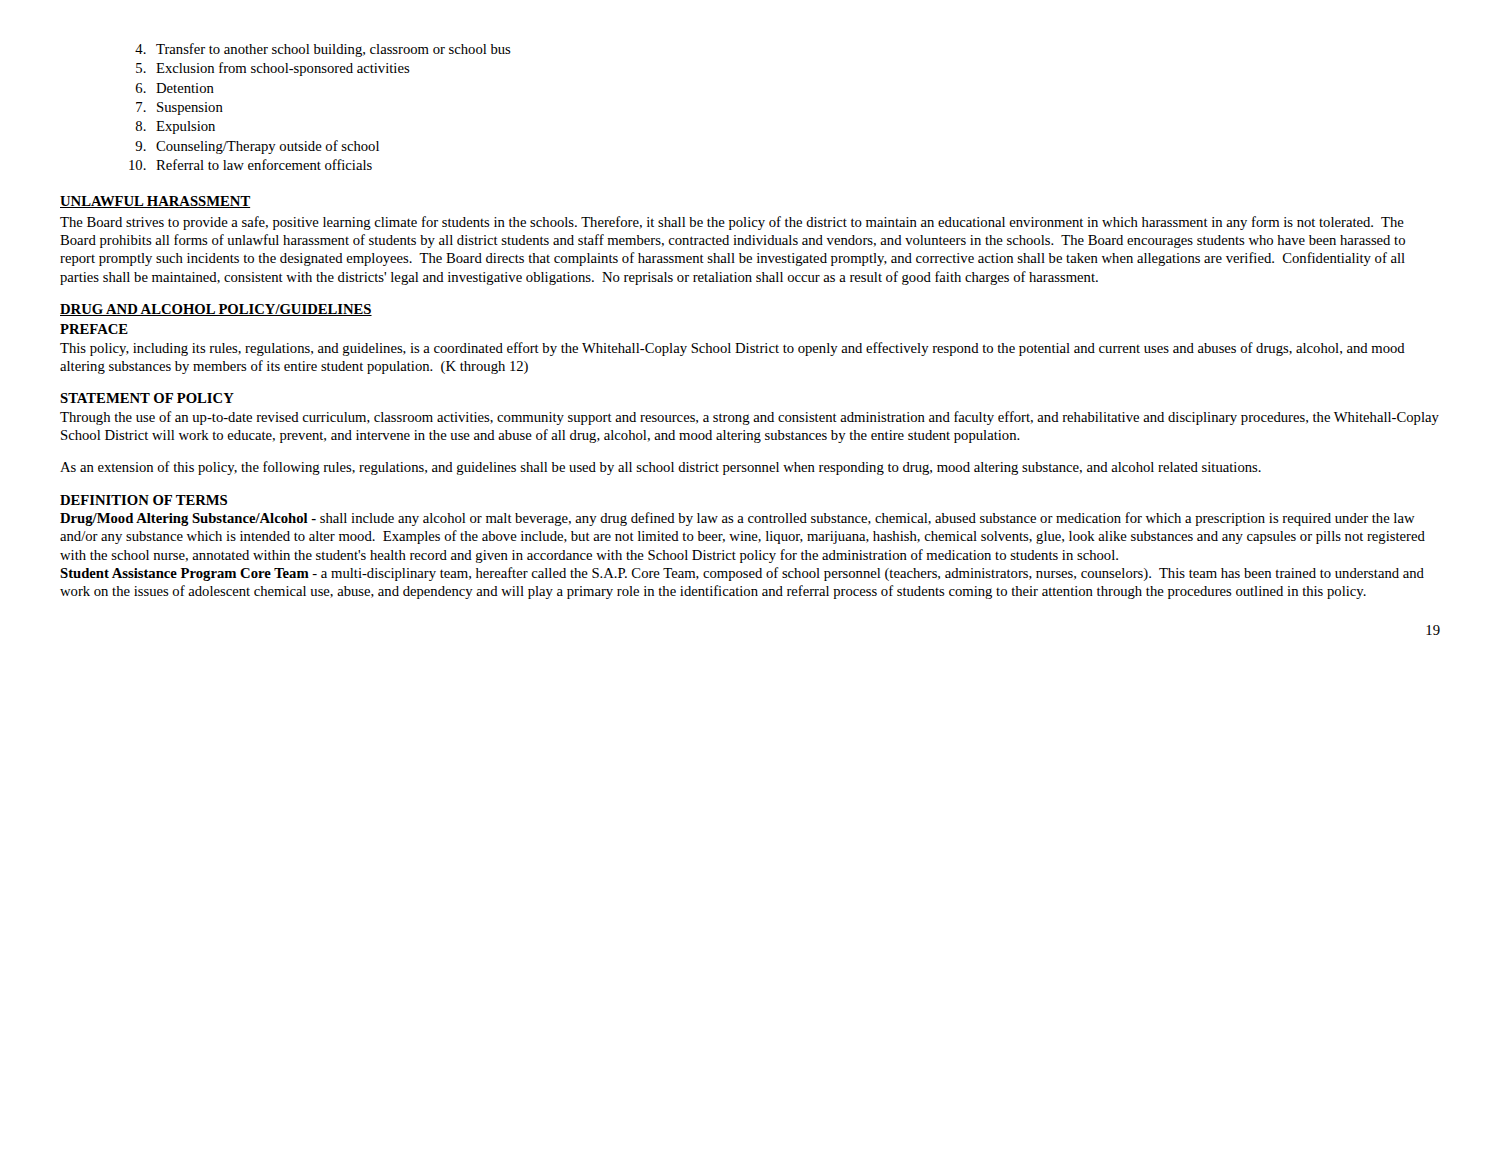Transfer to another school building, classroom or school bus
Exclusion from school-sponsored activities
Detention
Suspension
Expulsion
Counseling/Therapy outside of school
Referral to law enforcement officials
Unlawful Harassment
The Board strives to provide a safe, positive learning climate for students in the schools. Therefore, it shall be the policy of the district to maintain an educational environment in which harassment in any form is not tolerated. The Board prohibits all forms of unlawful harassment of students by all district students and staff members, contracted individuals and vendors, and volunteers in the schools. The Board encourages students who have been harassed to report promptly such incidents to the designated employees. The Board directs that complaints of harassment shall be investigated promptly, and corrective action shall be taken when allegations are verified. Confidentiality of all parties shall be maintained, consistent with the districts' legal and investigative obligations. No reprisals or retaliation shall occur as a result of good faith charges of harassment.
Drug and Alcohol Policy/Guidelines
Preface
This policy, including its rules, regulations, and guidelines, is a coordinated effort by the Whitehall-Coplay School District to openly and effectively respond to the potential and current uses and abuses of drugs, alcohol, and mood altering substances by members of its entire student population. (K through 12)
Statement of Policy
Through the use of an up-to-date revised curriculum, classroom activities, community support and resources, a strong and consistent administration and faculty effort, and rehabilitative and disciplinary procedures, the Whitehall-Coplay School District will work to educate, prevent, and intervene in the use and abuse of all drug, alcohol, and mood altering substances by the entire student population.
As an extension of this policy, the following rules, regulations, and guidelines shall be used by all school district personnel when responding to drug, mood altering substance, and alcohol related situations.
Definition of Terms
Drug/Mood Altering Substance/Alcohol - shall include any alcohol or malt beverage, any drug defined by law as a controlled substance, chemical, abused substance or medication for which a prescription is required under the law and/or any substance which is intended to alter mood. Examples of the above include, but are not limited to beer, wine, liquor, marijuana, hashish, chemical solvents, glue, look alike substances and any capsules or pills not registered with the school nurse, annotated within the student's health record and given in accordance with the School District policy for the administration of medication to students in school.
Student Assistance Program Core Team - a multi-disciplinary team, hereafter called the S.A.P. Core Team, composed of school personnel (teachers, administrators, nurses, counselors). This team has been trained to understand and work on the issues of adolescent chemical use, abuse, and dependency and will play a primary role in the identification and referral process of students coming to their attention through the procedures outlined in this policy.
19